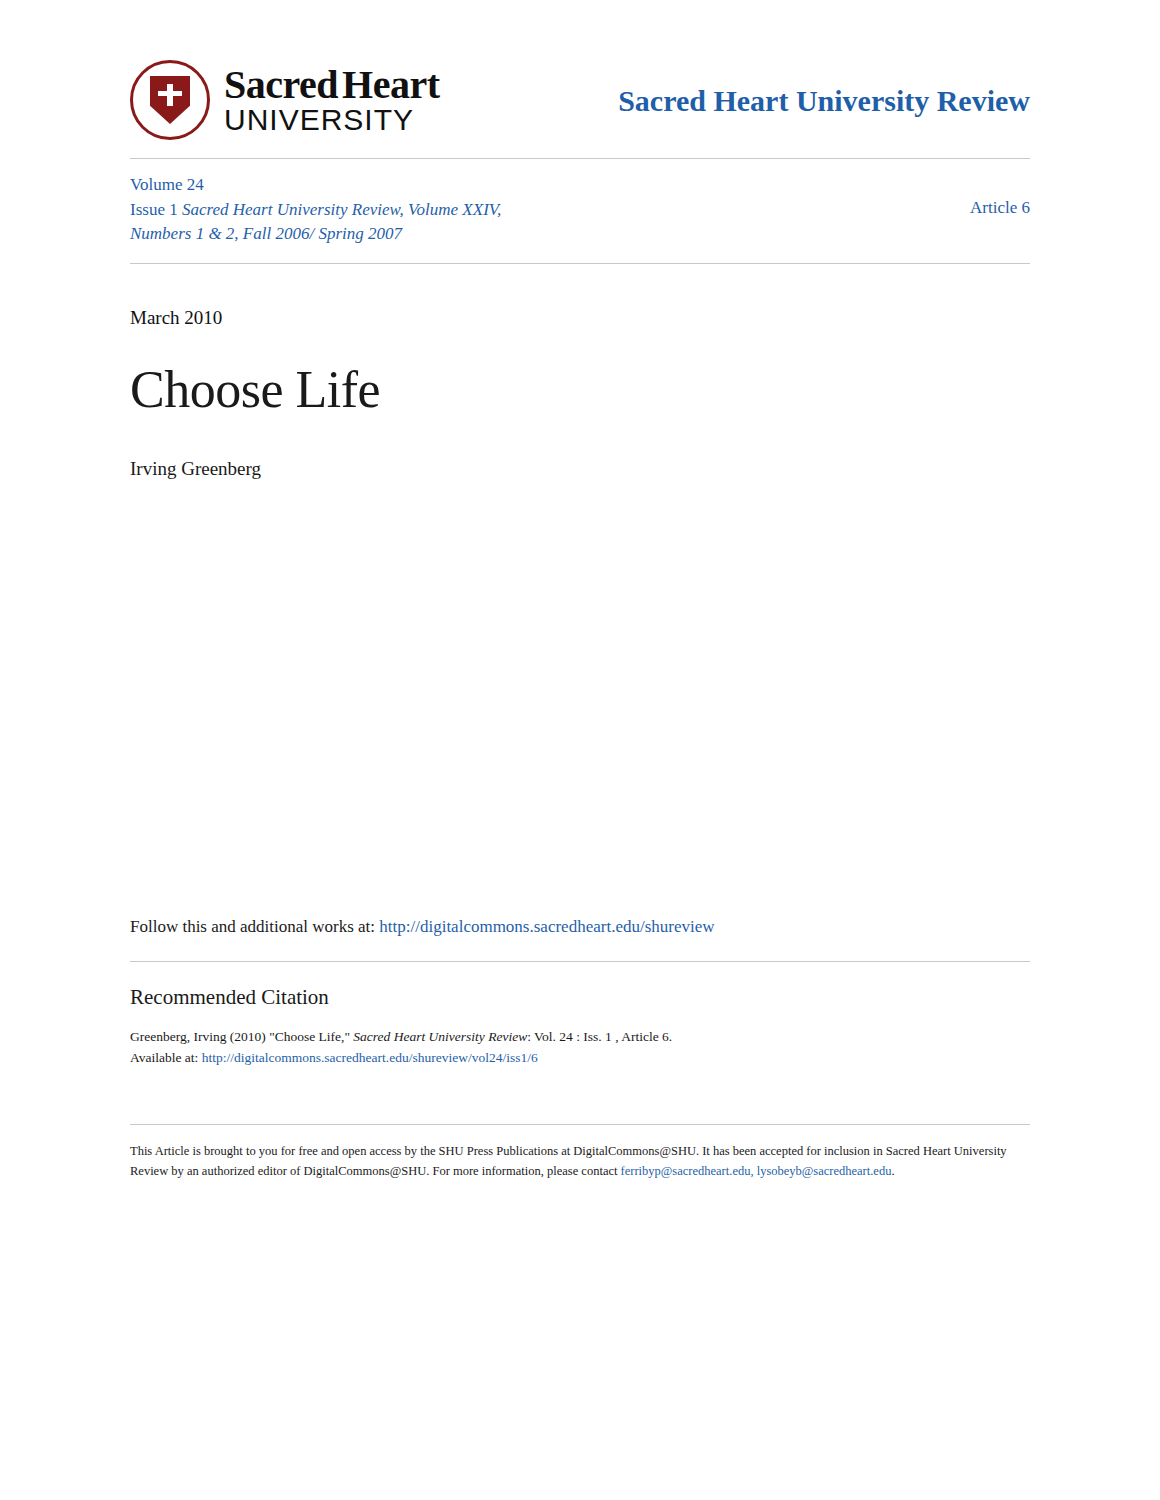Sacred Heart UNIVERSITY
Sacred Heart University Review
Volume 24
Issue 1 Sacred Heart University Review, Volume XXIV,
Numbers 1 & 2, Fall 2006/ Spring 2007
Article 6
March 2010
Choose Life
Irving Greenberg
Follow this and additional works at: http://digitalcommons.sacredheart.edu/shureview
Recommended Citation
Greenberg, Irving (2010) "Choose Life," Sacred Heart University Review: Vol. 24 : Iss. 1 , Article 6.
Available at: http://digitalcommons.sacredheart.edu/shureview/vol24/iss1/6
This Article is brought to you for free and open access by the SHU Press Publications at DigitalCommons@SHU. It has been accepted for inclusion in Sacred Heart University Review by an authorized editor of DigitalCommons@SHU. For more information, please contact ferribyp@sacredheart.edu, lysobeyb@sacredheart.edu.